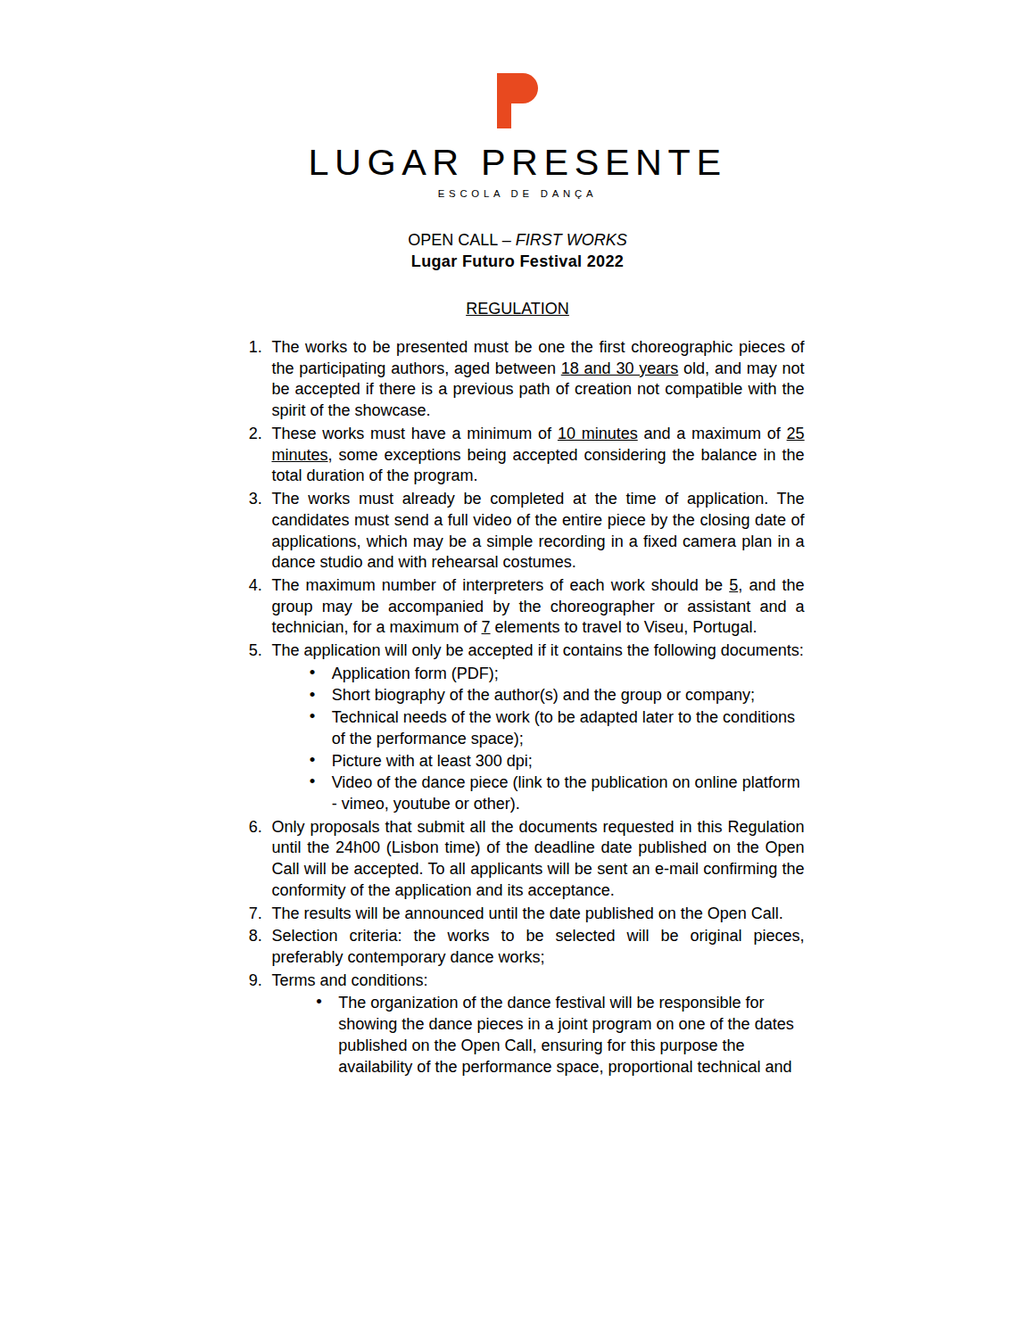LUGAR PRESENTE
ESCOLA DE DANÇA
OPEN CALL – FIRST WORKS
Lugar Futuro Festival 2022
REGULATION
The works to be presented must be one the first choreographic pieces of the participating authors, aged between 18 and 30 years old, and may not be accepted if there is a previous path of creation not compatible with the spirit of the showcase.
These works must have a minimum of 10 minutes and a maximum of 25 minutes, some exceptions being accepted considering the balance in the total duration of the program.
The works must already be completed at the time of application. The candidates must send a full video of the entire piece by the closing date of applications, which may be a simple recording in a fixed camera plan in a dance studio and with rehearsal costumes.
The maximum number of interpreters of each work should be 5, and the group may be accompanied by the choreographer or assistant and a technician, for a maximum of 7 elements to travel to Viseu, Portugal.
The application will only be accepted if it contains the following documents:
Application form (PDF);
Short biography of the author(s) and the group or company;
Technical needs of the work (to be adapted later to the conditions of the performance space);
Picture with at least 300 dpi;
Video of the dance piece (link to the publication on online platform - vimeo, youtube or other).
Only proposals that submit all the documents requested in this Regulation until the 24h00 (Lisbon time) of the deadline date published on the Open Call will be accepted. To all applicants will be sent an e-mail confirming the conformity of the application and its acceptance.
The results will be announced until the date published on the Open Call.
Selection criteria: the works to be selected will be original pieces, preferably contemporary dance works;
Terms and conditions:
The organization of the dance festival will be responsible for showing the dance pieces in a joint program on one of the dates published on the Open Call, ensuring for this purpose the availability of the performance space, proportional technical and